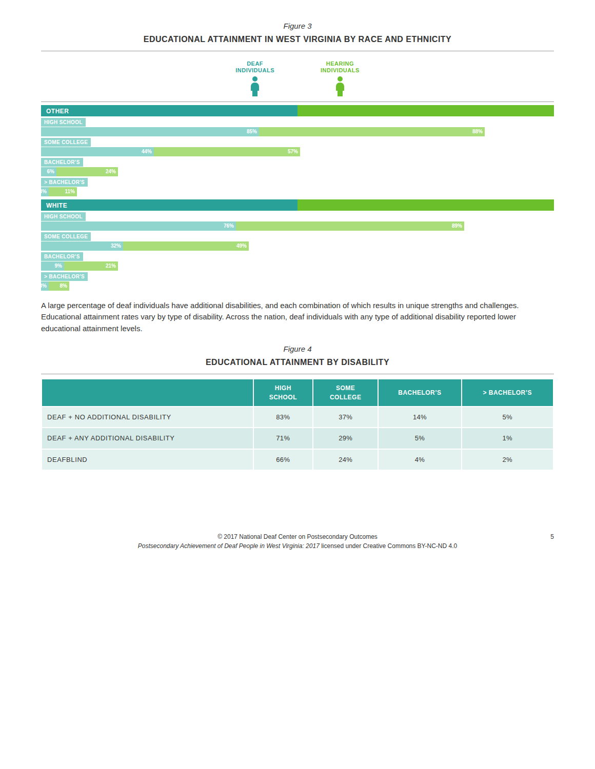Figure 3
EDUCATIONAL ATTAINMENT IN WEST VIRGINIA BY RACE AND ETHNICITY
DEAF
INDIVIDUALS
HEARING
INDIVIDUALS
OTHER
HIGH SCHOOL
85%
88%
SOME COLLEGE
44%
57%
BACHELOR'S
6%
24%
> BACHELOR'S
3%
11%
WHITE
HIGH SCHOOL
76%
89%
SOME COLLEGE
32%
49%
BACHELOR'S
9%
21%
> BACHELOR'S
3%
8%
A large percentage of deaf individuals have additional disabilities, and each combination of which results in unique strengths and challenges. Educational attainment rates vary by type of disability. Across the nation, deaf individuals with any type of additional disability reported lower educational attainment levels.
Figure 4
EDUCATIONAL ATTAINMENT BY DISABILITY
| | HIGH SCHOOL | SOME COLLEGE | BACHELOR’S | > BACHELOR’S |
| --- | --- | --- | --- | --- |
| DEAF + NO ADDITIONAL DISABILITY | 83% | 37% | 14% | 5% |
| DEAF + ANY ADDITIONAL DISABILITY | 71% | 29% | 5% | 1% |
| DEAFBLIND | 66% | 24% | 4% | 2% |
5 © 2017 National Deaf Center on Postsecondary Outcomes
Postsecondary Achievement of Deaf People in West Virginia: 2017 licensed under Creative Commons BY-NC-ND 4.0